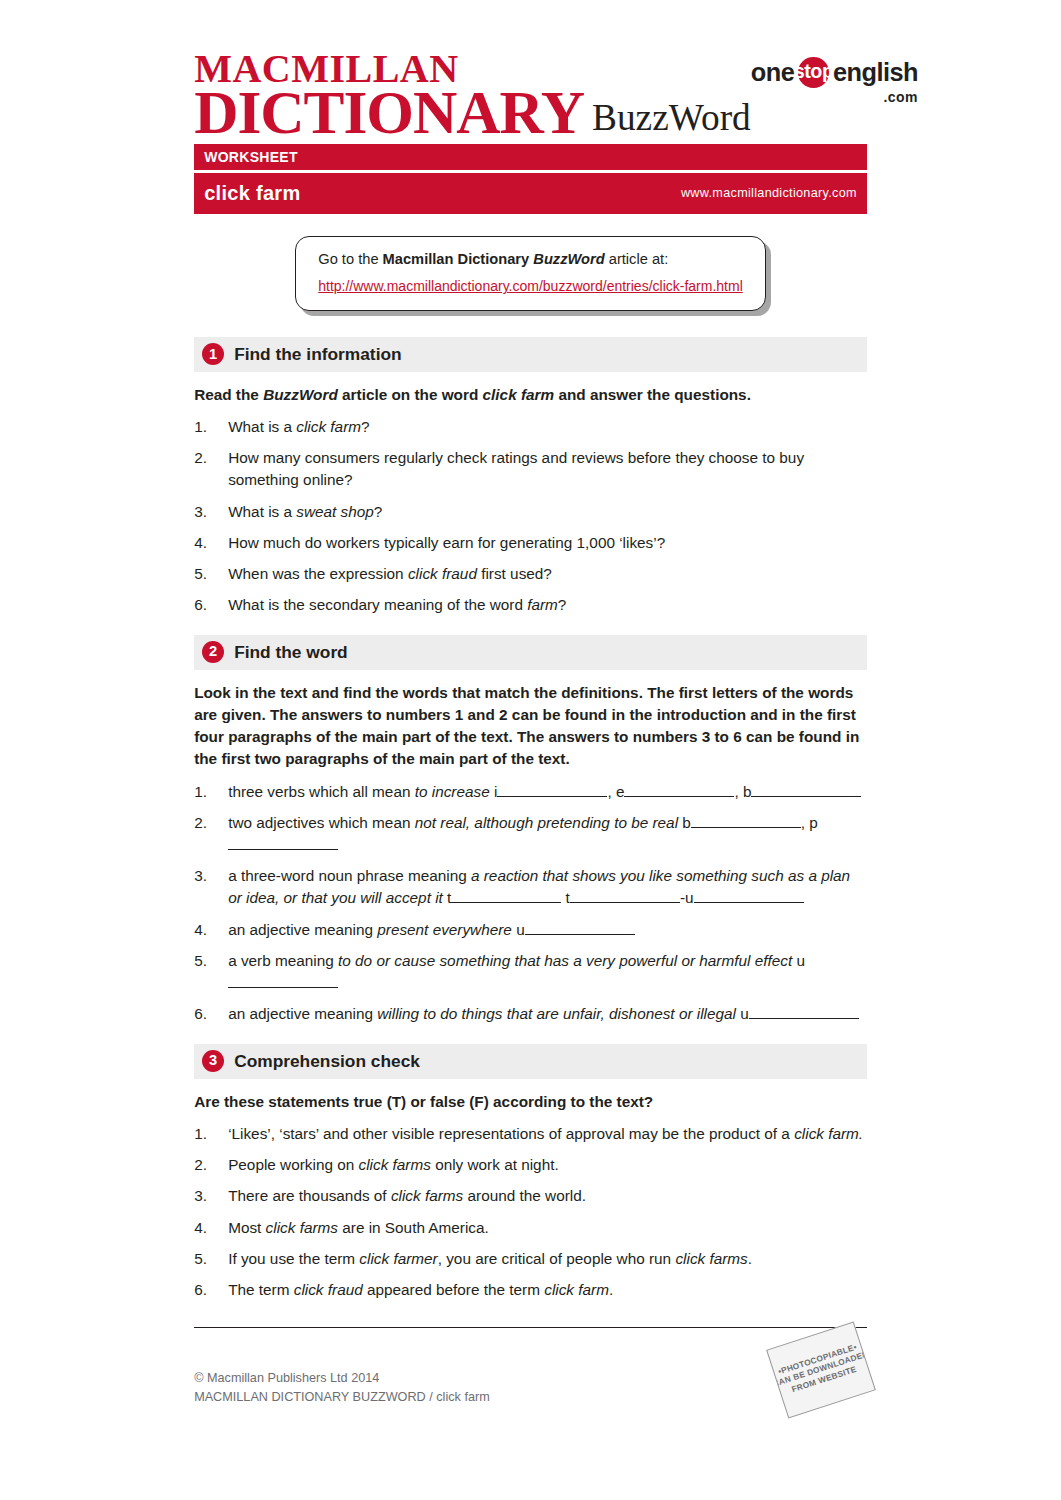MACMILLAN
DICTIONARY BuzzWord
one stop english
.com
WORKSHEET
click farm www.macmillandictionary.com
Go to the Macmillan Dictionary BuzzWord article at:
http://www.macmillandictionary.com/buzzword/entries/click-farm.html
1 Find the information
Read the BuzzWord article on the word click farm and answer the questions.
What is a click farm?
How many consumers regularly check ratings and reviews before they choose to buy something online?
What is a sweat shop?
How much do workers typically earn for generating 1,000 ‘likes’?
When was the expression click fraud first used?
What is the secondary meaning of the word farm?
2 Find the word
Look in the text and find the words that match the definitions. The first letters of the words are given. The answers to numbers 1 and 2 can be found in the introduction and in the first four paragraphs of the main part of the text. The answers to numbers 3 to 6 can be found in the first two paragraphs of the main part of the text.
three verbs which all mean to increase i , e , b
two adjectives which mean not real, although pretending to be real b , p
a three-word noun phrase meaning a reaction that shows you like something such as a plan or idea, or that you will accept it t t -u
an adjective meaning present everywhere u
a verb meaning to do or cause something that has a very powerful or harmful effect u
an adjective meaning willing to do things that are unfair, dishonest or illegal u
3 Comprehension check
Are these statements true (T) or false (F) according to the text?
‘Likes’, ‘stars’ and other visible representations of approval may be the product of a click farm.
People working on click farms only work at night.
There are thousands of click farms around the world.
Most click farms are in South America.
If you use the term click farmer, you are critical of people who run click farms.
The term click fraud appeared before the term click farm.
© Macmillan Publishers Ltd 2014
MACMILLAN DICTIONARY BUZZWORD / click farm
•PHOTOCOPIABLE•
CAN BE DOWNLOADED
FROM WEBSITE